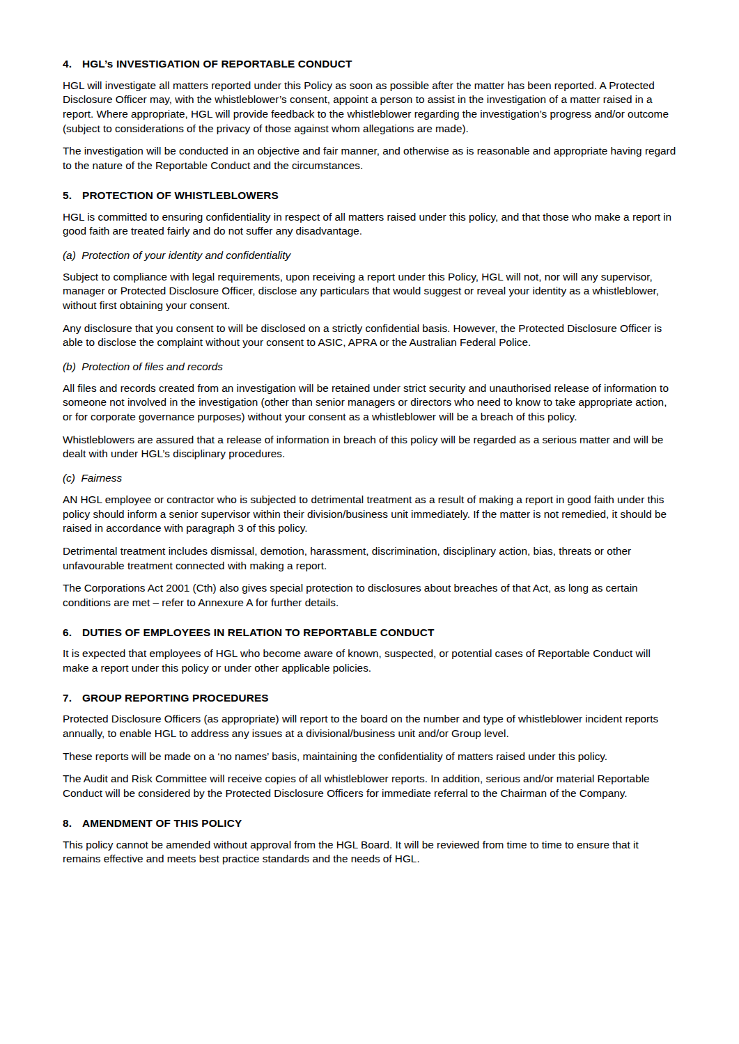4. HGL’s INVESTIGATION OF REPORTABLE CONDUCT
HGL will investigate all matters reported under this Policy as soon as possible after the matter has been reported. A Protected Disclosure Officer may, with the whistleblower’s consent, appoint a person to assist in the investigation of a matter raised in a report. Where appropriate, HGL will provide feedback to the whistleblower regarding the investigation’s progress and/or outcome (subject to considerations of the privacy of those against whom allegations are made).
The investigation will be conducted in an objective and fair manner, and otherwise as is reasonable and appropriate having regard to the nature of the Reportable Conduct and the circumstances.
5. PROTECTION OF WHISTLEBLOWERS
HGL is committed to ensuring confidentiality in respect of all matters raised under this policy, and that those who make a report in good faith are treated fairly and do not suffer any disadvantage.
(a) Protection of your identity and confidentiality
Subject to compliance with legal requirements, upon receiving a report under this Policy, HGL will not, nor will any supervisor, manager or Protected Disclosure Officer, disclose any particulars that would suggest or reveal your identity as a whistleblower, without first obtaining your consent.
Any disclosure that you consent to will be disclosed on a strictly confidential basis. However, the Protected Disclosure Officer is able to disclose the complaint without your consent to ASIC, APRA or the Australian Federal Police.
(b) Protection of files and records
All files and records created from an investigation will be retained under strict security and unauthorised release of information to someone not involved in the investigation (other than senior managers or directors who need to know to take appropriate action, or for corporate governance purposes) without your consent as a whistleblower will be a breach of this policy.
Whistleblowers are assured that a release of information in breach of this policy will be regarded as a serious matter and will be dealt with under HGL’s disciplinary procedures.
(c) Fairness
AN HGL employee or contractor who is subjected to detrimental treatment as a result of making a report in good faith under this policy should inform a senior supervisor within their division/business unit immediately. If the matter is not remedied, it should be raised in accordance with paragraph 3 of this policy.
Detrimental treatment includes dismissal, demotion, harassment, discrimination, disciplinary action, bias, threats or other unfavourable treatment connected with making a report.
The Corporations Act 2001 (Cth) also gives special protection to disclosures about breaches of that Act, as long as certain conditions are met – refer to Annexure A for further details.
6. DUTIES OF EMPLOYEES IN RELATION TO REPORTABLE CONDUCT
It is expected that employees of HGL who become aware of known, suspected, or potential cases of Reportable Conduct will make a report under this policy or under other applicable policies.
7. GROUP REPORTING PROCEDURES
Protected Disclosure Officers (as appropriate) will report to the board on the number and type of whistleblower incident reports annually, to enable HGL to address any issues at a divisional/business unit and/or Group level.
These reports will be made on a ‘no names’ basis, maintaining the confidentiality of matters raised under this policy.
The Audit and Risk Committee will receive copies of all whistleblower reports. In addition, serious and/or material Reportable Conduct will be considered by the Protected Disclosure Officers for immediate referral to the Chairman of the Company.
8. AMENDMENT OF THIS POLICY
This policy cannot be amended without approval from the HGL Board. It will be reviewed from time to time to ensure that it remains effective and meets best practice standards and the needs of HGL.